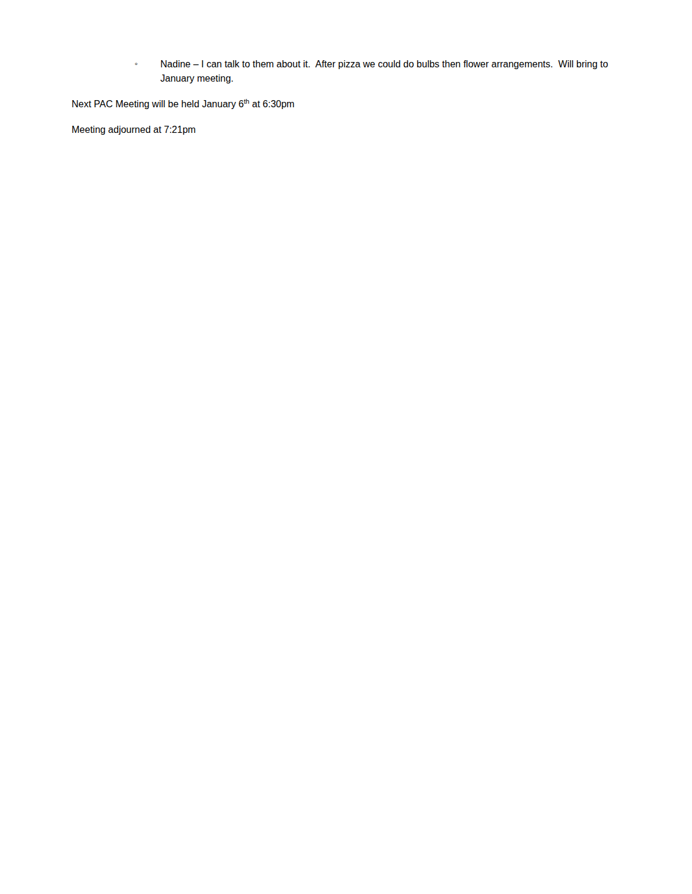◦ Nadine – I can talk to them about it. After pizza we could do bulbs then flower arrangements. Will bring to January meeting.
Next PAC Meeting will be held January 6th at 6:30pm
Meeting adjourned at 7:21pm